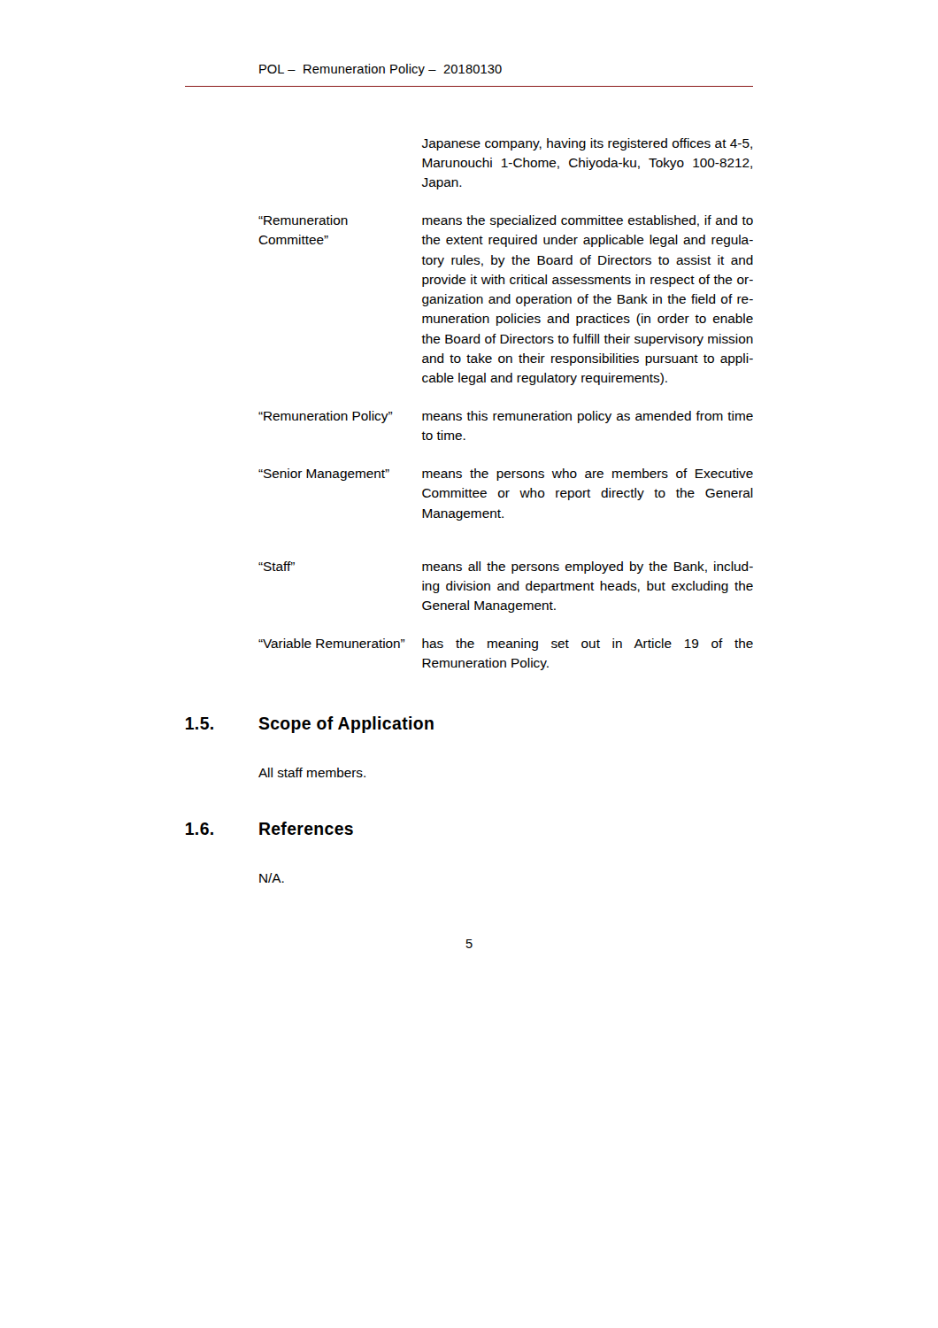POL – Remuneration Policy – 20180130
| | Japanese company, having its registered offices at 4-5, Marunouchi 1-Chome, Chiyoda-ku, Tokyo 100-8212, Japan. |
| “Remuneration Committee” | means the specialized committee established, if and to the extent required under applicable legal and regulatory rules, by the Board of Directors to assist it and provide it with critical assessments in respect of the organization and operation of the Bank in the field of remuneration policies and practices (in order to enable the Board of Directors to fulfill their supervisory mission and to take on their responsibilities pursuant to applicable legal and regulatory requirements). |
| “Remuneration Policy” | means this remuneration policy as amended from time to time. |
| “Senior Management” | means the persons who are members of Executive Committee or who report directly to the General Management. |
| “Staff” | means all the persons employed by the Bank, including division and department heads, but excluding the General Management. |
| “Variable Remuneration” | has the meaning set out in Article 19 of the Remuneration Policy. |
1.5. Scope of Application
All staff members.
1.6. References
N/A.
5